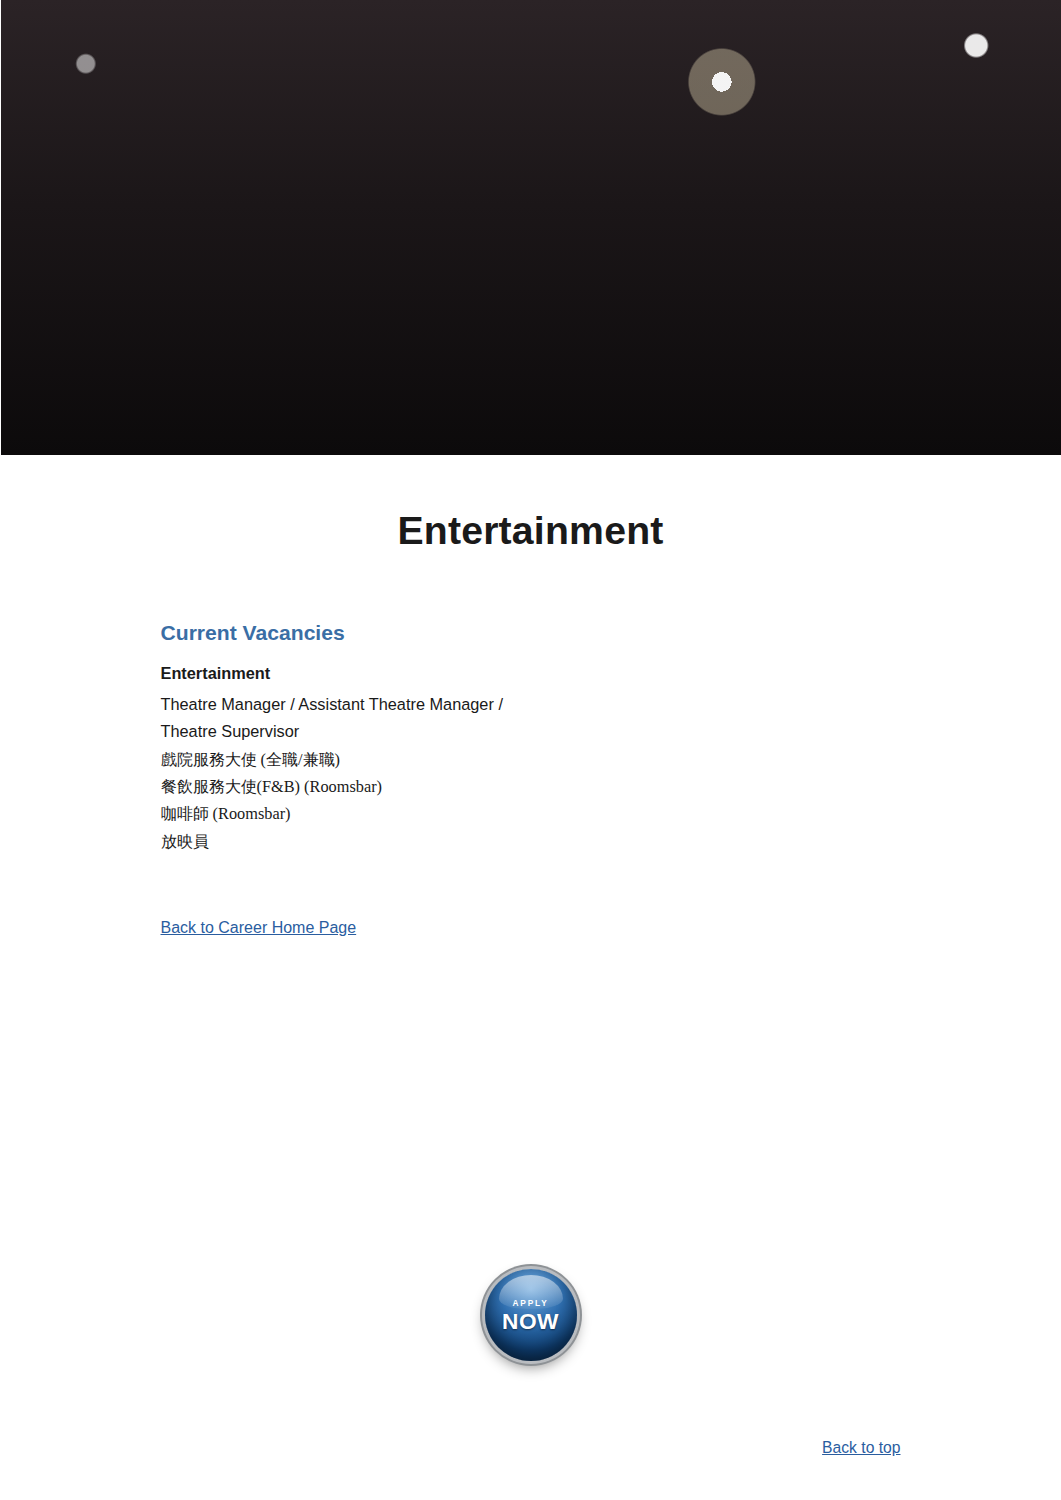Entertainment
Current Vacancies
Entertainment
Theatre Manager / Assistant Theatre Manager /
Theatre Supervisor
戲院服務大使 (全職/兼職)
餐飲服務大使(F&B) (Roomsbar)
咖啡師 (Roomsbar)
放映員
Back to Career Home Page
Apply Now
Back to top